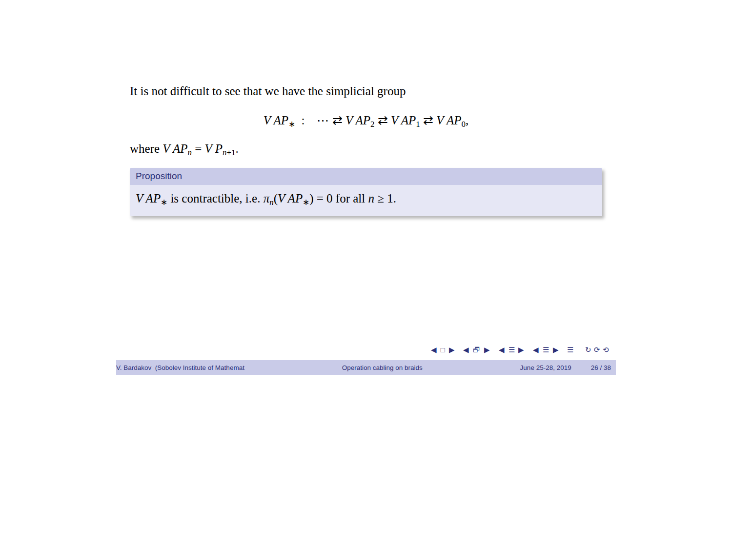It is not difficult to see that we have the simplicial group
V AP∗ : ⋯ ⇄ V AP2 ⇄ V AP1 ⇄ V AP0,
where V APn = V Pn+1.
Proposition
V AP∗ is contractible, i.e. πn(V AP∗) = 0 for all n ≥ 1.
◀ □ ▶ ◀ 🗗 ▶ ◀ ☰ ▶ ◀ ☰ ▶ ☰ ↻ ⟳ ⟲
V. Bardakov (Sobolev Institute of Mathemat
Operation cabling on braids
June 25-28, 201926 / 38